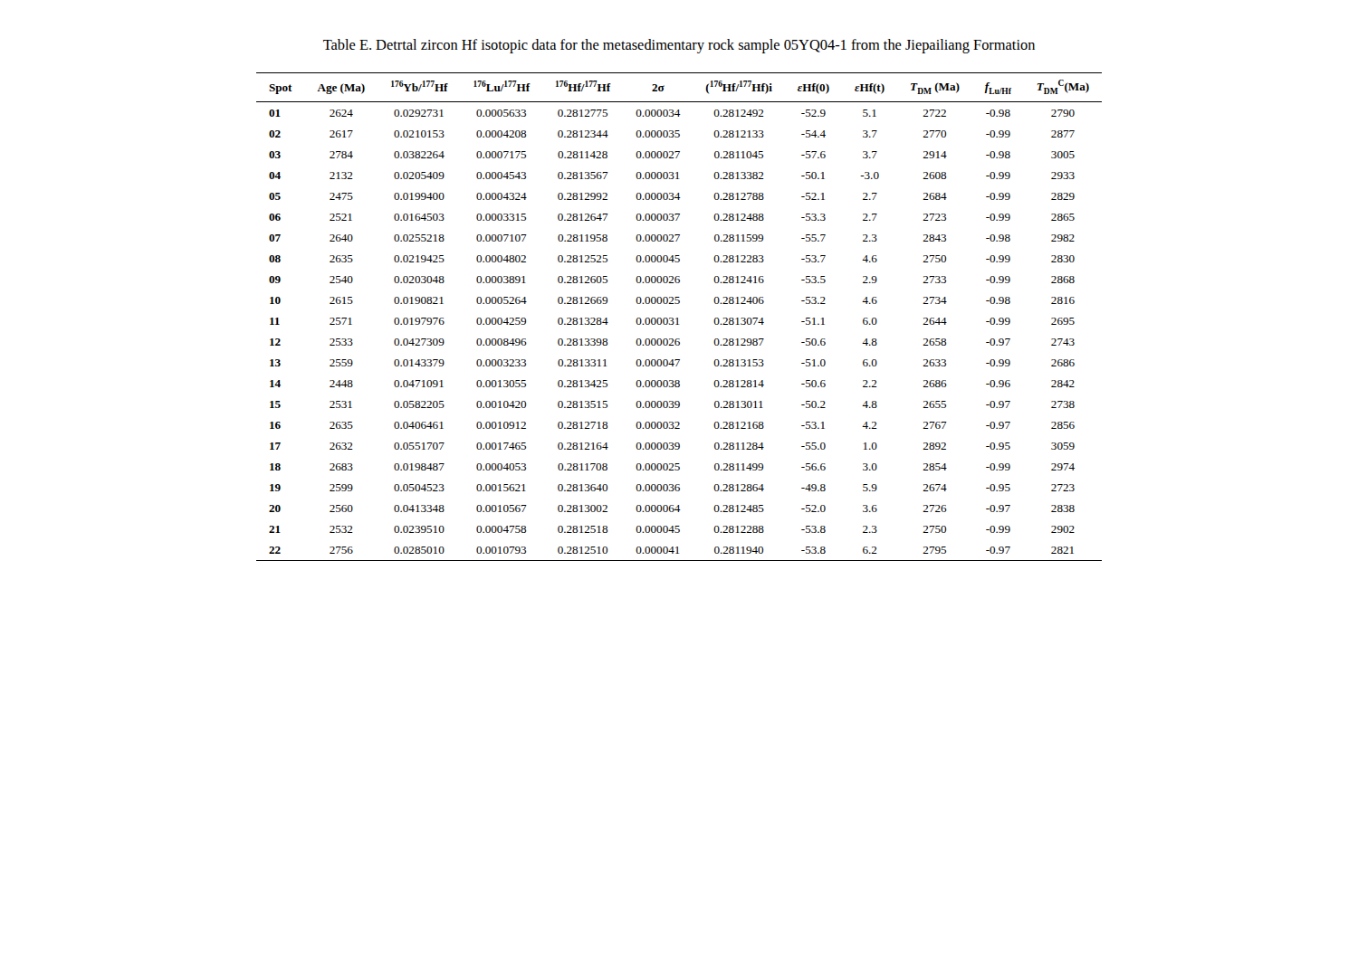Table E. Detrtal zircon Hf isotopic data for the metasedimentary rock sample 05YQ04-1 from the Jiepailiang Formation
| Spot | Age (Ma) | 176 Yb/ 177 Hf | 176 Lu/ 177 Hf | 176 Hf/ 177 Hf | 2σ | ( 176 Hf/ 177 Hf)i | ε Hf(0) | ε Hf(t) | T DM (Ma) | f Lu/Hf | T DM C (Ma) |
| --- | --- | --- | --- | --- | --- | --- | --- | --- | --- | --- | --- |
| 01 | 2624 | 0.0292731 | 0.0005633 | 0.2812775 | 0.000034 | 0.2812492 | -52.9 | 5.1 | 2722 | -0.98 | 2790 |
| 02 | 2617 | 0.0210153 | 0.0004208 | 0.2812344 | 0.000035 | 0.2812133 | -54.4 | 3.7 | 2770 | -0.99 | 2877 |
| 03 | 2784 | 0.0382264 | 0.0007175 | 0.2811428 | 0.000027 | 0.2811045 | -57.6 | 3.7 | 2914 | -0.98 | 3005 |
| 04 | 2132 | 0.0205409 | 0.0004543 | 0.2813567 | 0.000031 | 0.2813382 | -50.1 | -3.0 | 2608 | -0.99 | 2933 |
| 05 | 2475 | 0.0199400 | 0.0004324 | 0.2812992 | 0.000034 | 0.2812788 | -52.1 | 2.7 | 2684 | -0.99 | 2829 |
| 06 | 2521 | 0.0164503 | 0.0003315 | 0.2812647 | 0.000037 | 0.2812488 | -53.3 | 2.7 | 2723 | -0.99 | 2865 |
| 07 | 2640 | 0.0255218 | 0.0007107 | 0.2811958 | 0.000027 | 0.2811599 | -55.7 | 2.3 | 2843 | -0.98 | 2982 |
| 08 | 2635 | 0.0219425 | 0.0004802 | 0.2812525 | 0.000045 | 0.2812283 | -53.7 | 4.6 | 2750 | -0.99 | 2830 |
| 09 | 2540 | 0.0203048 | 0.0003891 | 0.2812605 | 0.000026 | 0.2812416 | -53.5 | 2.9 | 2733 | -0.99 | 2868 |
| 10 | 2615 | 0.0190821 | 0.0005264 | 0.2812669 | 0.000025 | 0.2812406 | -53.2 | 4.6 | 2734 | -0.98 | 2816 |
| 11 | 2571 | 0.0197976 | 0.0004259 | 0.2813284 | 0.000031 | 0.2813074 | -51.1 | 6.0 | 2644 | -0.99 | 2695 |
| 12 | 2533 | 0.0427309 | 0.0008496 | 0.2813398 | 0.000026 | 0.2812987 | -50.6 | 4.8 | 2658 | -0.97 | 2743 |
| 13 | 2559 | 0.0143379 | 0.0003233 | 0.2813311 | 0.000047 | 0.2813153 | -51.0 | 6.0 | 2633 | -0.99 | 2686 |
| 14 | 2448 | 0.0471091 | 0.0013055 | 0.2813425 | 0.000038 | 0.2812814 | -50.6 | 2.2 | 2686 | -0.96 | 2842 |
| 15 | 2531 | 0.0582205 | 0.0010420 | 0.2813515 | 0.000039 | 0.2813011 | -50.2 | 4.8 | 2655 | -0.97 | 2738 |
| 16 | 2635 | 0.0406461 | 0.0010912 | 0.2812718 | 0.000032 | 0.2812168 | -53.1 | 4.2 | 2767 | -0.97 | 2856 |
| 17 | 2632 | 0.0551707 | 0.0017465 | 0.2812164 | 0.000039 | 0.2811284 | -55.0 | 1.0 | 2892 | -0.95 | 3059 |
| 18 | 2683 | 0.0198487 | 0.0004053 | 0.2811708 | 0.000025 | 0.2811499 | -56.6 | 3.0 | 2854 | -0.99 | 2974 |
| 19 | 2599 | 0.0504523 | 0.0015621 | 0.2813640 | 0.000036 | 0.2812864 | -49.8 | 5.9 | 2674 | -0.95 | 2723 |
| 20 | 2560 | 0.0413348 | 0.0010567 | 0.2813002 | 0.000064 | 0.2812485 | -52.0 | 3.6 | 2726 | -0.97 | 2838 |
| 21 | 2532 | 0.0239510 | 0.0004758 | 0.2812518 | 0.000045 | 0.2812288 | -53.8 | 2.3 | 2750 | -0.99 | 2902 |
| 22 | 2756 | 0.0285010 | 0.0010793 | 0.2812510 | 0.000041 | 0.2811940 | -53.8 | 6.2 | 2795 | -0.97 | 2821 |